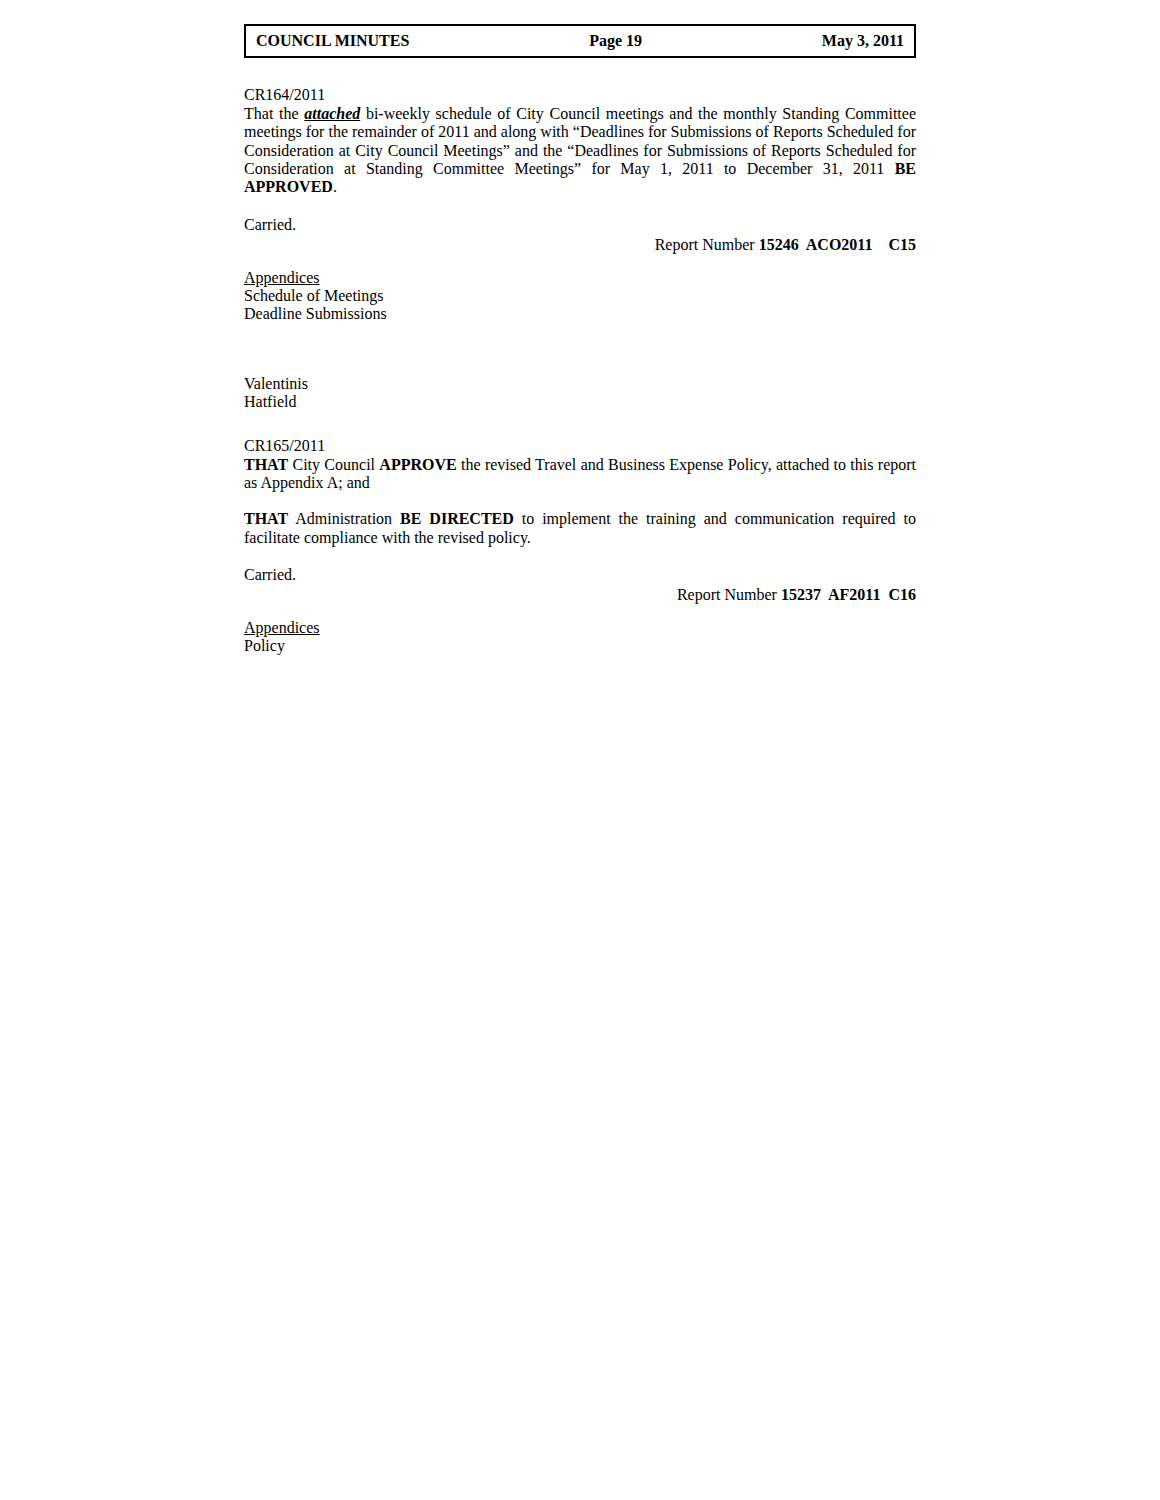COUNCIL MINUTES Page 19 May 3, 2011
CR164/2011
That the attached bi-weekly schedule of City Council meetings and the monthly Standing Committee meetings for the remainder of 2011 and along with “Deadlines for Submissions of Reports Scheduled for Consideration at City Council Meetings” and the “Deadlines for Submissions of Reports Scheduled for Consideration at Standing Committee Meetings” for May 1, 2011 to December 31, 2011 BE APPROVED.
Carried.
Report Number 15246 ACO2011 C15
Appendices
Schedule of Meetings
Deadline Submissions
Valentinis
Hatfield
CR165/2011
THAT City Council APPROVE the revised Travel and Business Expense Policy, attached to this report as Appendix A; and
THAT Administration BE DIRECTED to implement the training and communication required to facilitate compliance with the revised policy.
Carried.
Report Number 15237 AF2011 C16
Appendices
Policy